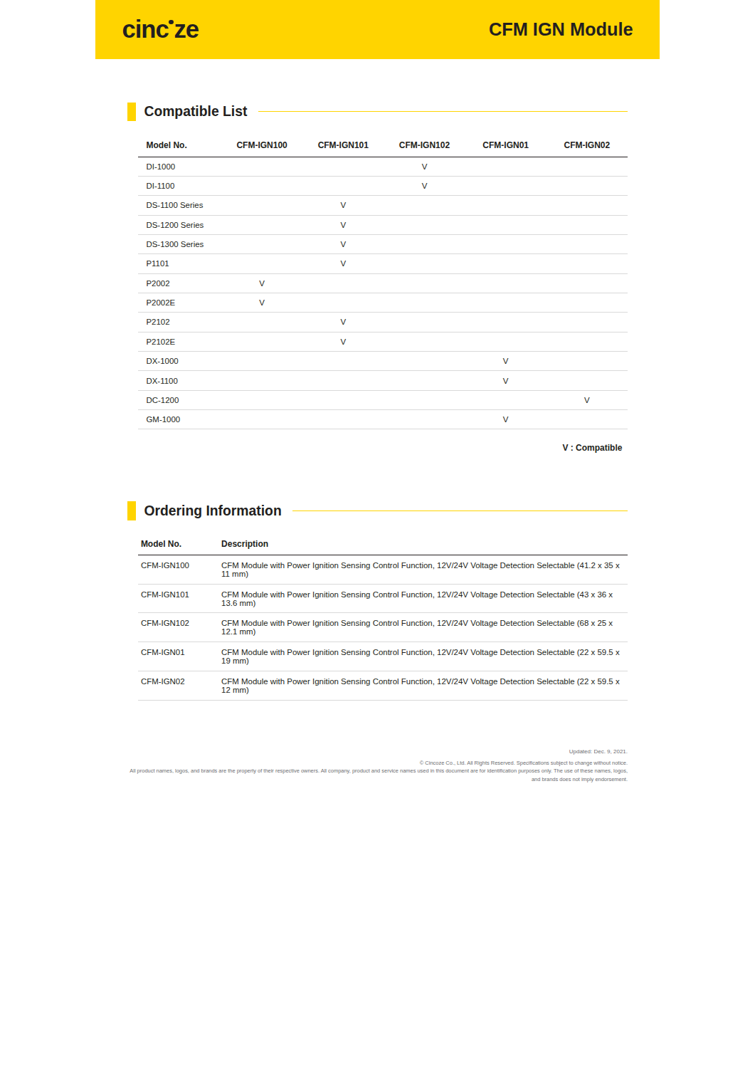cinc ze
CFM IGN Module
Compatible List
| Model No. | CFM-IGN100 | CFM-IGN101 | CFM-IGN102 | CFM-IGN01 | CFM-IGN02 |
| --- | --- | --- | --- | --- | --- |
| DI-1000 | | | V | | |
| DI-1100 | | | V | | |
| DS-1100 Series | | V | | | |
| DS-1200 Series | | V | | | |
| DS-1300 Series | | V | | | |
| P1101 | | V | | | |
| P2002 | V | | | | |
| P2002E | V | | | | |
| P2102 | | V | | | |
| P2102E | | V | | | |
| DX-1000 | | | | V | |
| DX-1100 | | | | V | |
| DC-1200 | | | | | V |
| GM-1000 | | | | V | |
V : Compatible
Ordering Information
| Model No. | Description |
| --- | --- |
| CFM-IGN100 | CFM Module with Power Ignition Sensing Control Function, 12V/24V Voltage Detection Selectable (41.2 x 35 x 11 mm) |
| CFM-IGN101 | CFM Module with Power Ignition Sensing Control Function, 12V/24V Voltage Detection Selectable (43 x 36 x 13.6 mm) |
| CFM-IGN102 | CFM Module with Power Ignition Sensing Control Function, 12V/24V Voltage Detection Selectable (68 x 25 x 12.1 mm) |
| CFM-IGN01 | CFM Module with Power Ignition Sensing Control Function, 12V/24V Voltage Detection Selectable (22 x 59.5 x 19 mm) |
| CFM-IGN02 | CFM Module with Power Ignition Sensing Control Function, 12V/24V Voltage Detection Selectable (22 x 59.5 x 12 mm) |
Updated: Dec. 9, 2021.
© Cincoze Co., Ltd. All Rights Reserved. Specifications subject to change without notice.
All product names, logos, and brands are the property of their respective owners. All company, product and service names used in this document are for identification purposes only. The use of these names, logos, and brands does not imply endorsement.